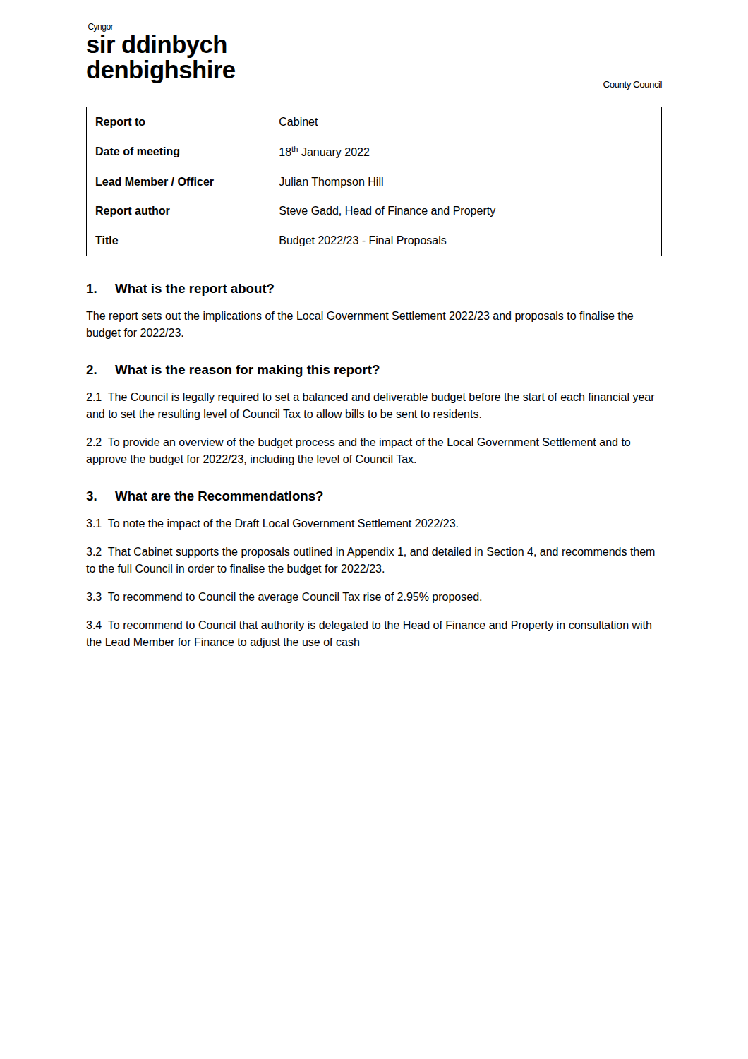Cyngor sir ddinbych
denbighshire County Council
| Report to | Cabinet |
| Date of meeting | 18 th January 2022 |
| Lead Member / Officer | Julian Thompson Hill |
| Report author | Steve Gadd, Head of Finance and Property |
| Title | Budget 2022/23 - Final Proposals |
1. What is the report about?
The report sets out the implications of the Local Government Settlement 2022/23 and proposals to finalise the budget for 2022/23.
2. What is the reason for making this report?
2.1 The Council is legally required to set a balanced and deliverable budget before the start of each financial year and to set the resulting level of Council Tax to allow bills to be sent to residents.
2.2 To provide an overview of the budget process and the impact of the Local Government Settlement and to approve the budget for 2022/23, including the level of Council Tax.
3. What are the Recommendations?
3.1 To note the impact of the Draft Local Government Settlement 2022/23.
3.2 That Cabinet supports the proposals outlined in Appendix 1, and detailed in Section 4, and recommends them to the full Council in order to finalise the budget for 2022/23.
3.3 To recommend to Council the average Council Tax rise of 2.95% proposed.
3.4 To recommend to Council that authority is delegated to the Head of Finance and Property in consultation with the Lead Member for Finance to adjust the use of cash